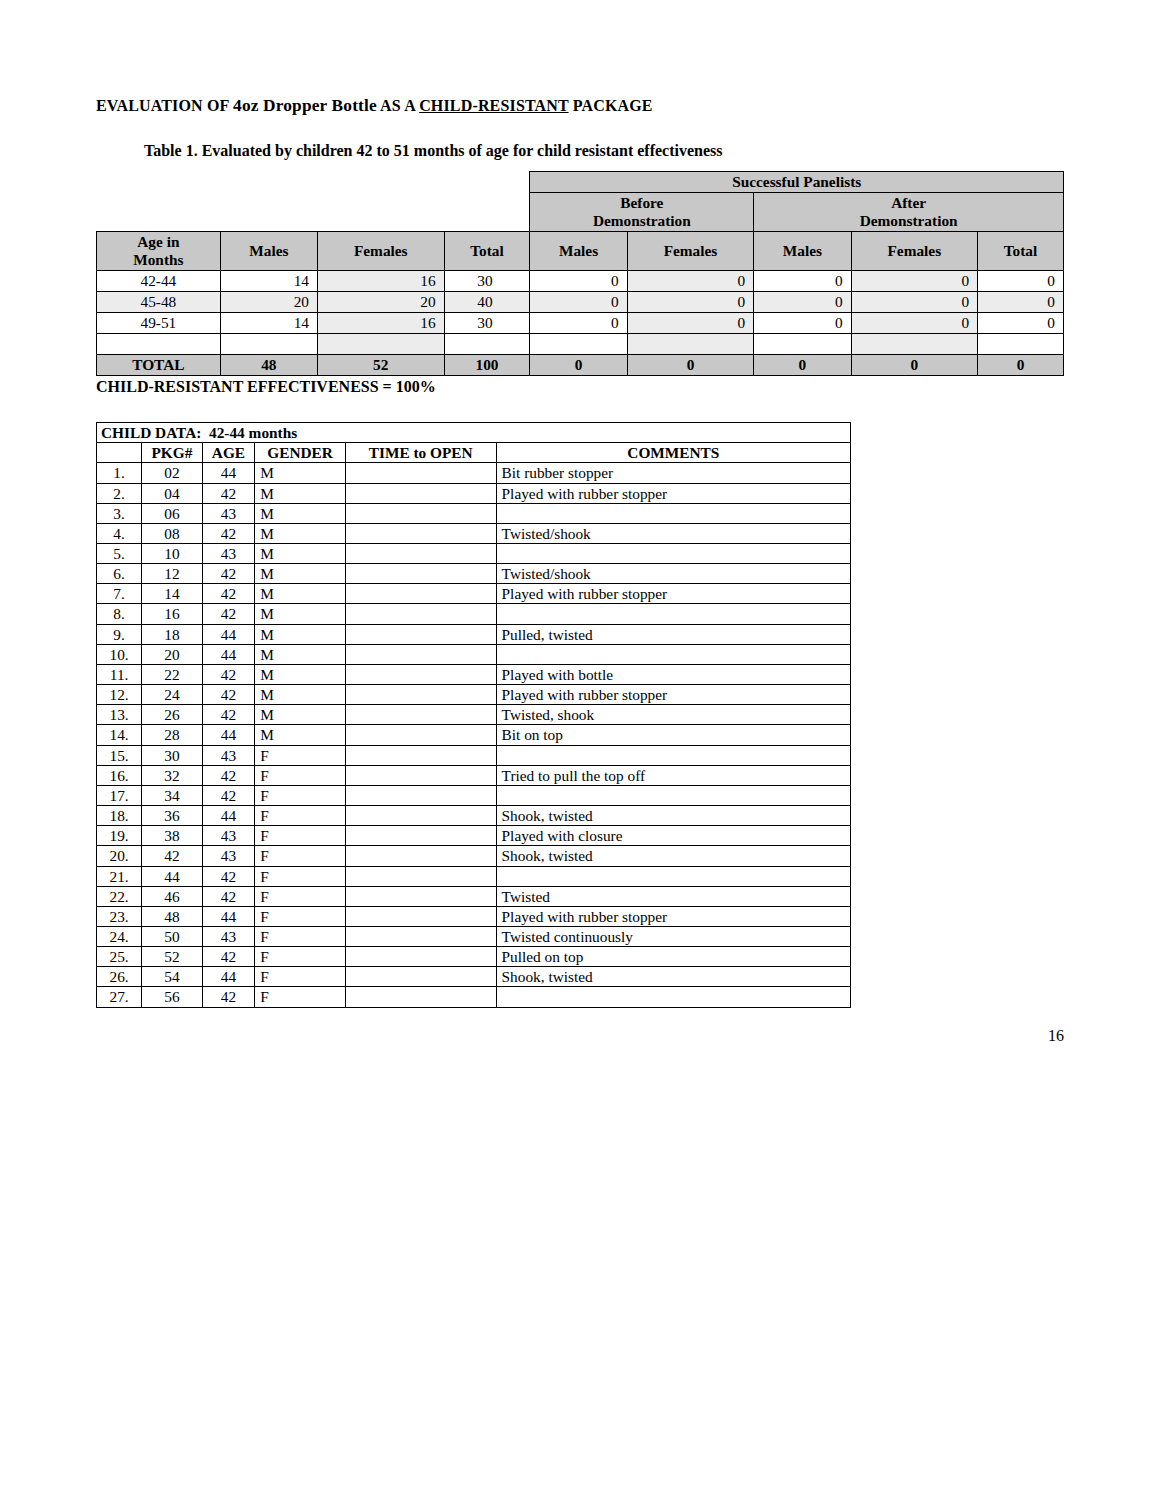EVALUATION OF 4oz Dropper Bottle AS A CHILD-RESISTANT PACKAGE
Table 1. Evaluated by children 42 to 51 months of age for child resistant effectiveness
| | Successful Panelists |
| | Before Demonstration | After Demonstration |
| Age in Months | Males | Females | Total | Males | Females | Males | Females | Total |
| 42-44 | 14 | 16 | 30 | 0 | 0 | 0 | 0 | 0 |
| 45-48 | 20 | 20 | 40 | 0 | 0 | 0 | 0 | 0 |
| 49-51 | 14 | 16 | 30 | 0 | 0 | 0 | 0 | 0 |
| TOTAL | 48 | 52 | 100 | 0 | 0 | 0 | 0 | 0 |
CHILD-RESISTANT EFFECTIVENESS = 100%
| CHILD DATA : 42-44 months |
| | PKG# | AGE | GENDER | TIME to OPEN | COMMENTS |
| 1. | 02 | 44 | M | | Bit rubber stopper |
| 2. | 04 | 42 | M | | Played with rubber stopper |
| 3. | 06 | 43 | M | | |
| 4. | 08 | 42 | M | | Twisted/shook |
| 5. | 10 | 43 | M | | |
| 6. | 12 | 42 | M | | Twisted/shook |
| 7. | 14 | 42 | M | | Played with rubber stopper |
| 8. | 16 | 42 | M | | |
| 9. | 18 | 44 | M | | Pulled, twisted |
| 10. | 20 | 44 | M | | |
| 11. | 22 | 42 | M | | Played with bottle |
| 12. | 24 | 42 | M | | Played with rubber stopper |
| 13. | 26 | 42 | M | | Twisted, shook |
| 14. | 28 | 44 | M | | Bit on top |
| 15. | 30 | 43 | F | | |
| 16. | 32 | 42 | F | | Tried to pull the top off |
| 17. | 34 | 42 | F | | |
| 18. | 36 | 44 | F | | Shook, twisted |
| 19. | 38 | 43 | F | | Played with closure |
| 20. | 42 | 43 | F | | Shook, twisted |
| 21. | 44 | 42 | F | | |
| 22. | 46 | 42 | F | | Twisted |
| 23. | 48 | 44 | F | | Played with rubber stopper |
| 24. | 50 | 43 | F | | Twisted continuously |
| 25. | 52 | 42 | F | | Pulled on top |
| 26. | 54 | 44 | F | | Shook, twisted |
| 27. | 56 | 42 | F | | |
16